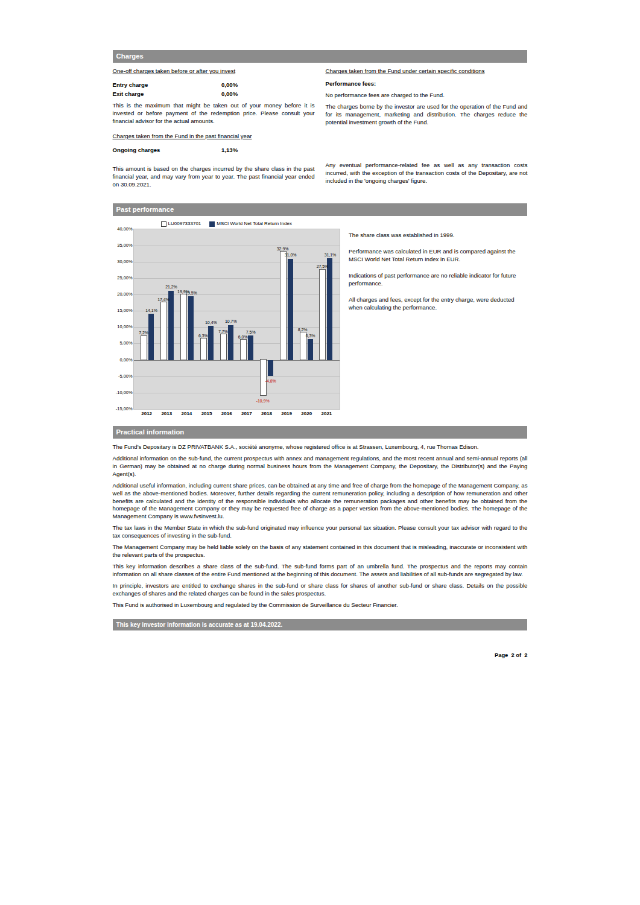Charges
One-off charges taken before or after you invest
Entry charge 0,00%
Exit charge 0,00%
This is the maximum that might be taken out of your money before it is invested or before payment of the redemption price. Please consult your financial advisor for the actual amounts.
Charges taken from the Fund in the past financial year
Ongoing charges 1,13%
This amount is based on the charges incurred by the share class in the past financial year, and may vary from year to year. The past financial year ended on 30.09.2021.
Charges taken from the Fund under certain specific conditions
Performance fees:
No performance fees are charged to the Fund.
The charges borne by the investor are used for the operation of the Fund and for its management, marketing and distribution. The charges reduce the potential investment growth of the Fund.
Any eventual performance-related fee as well as any transaction costs incurred, with the exception of the transaction costs of the Depositary, are not included in the 'ongoing charges' figure.
Past performance
LU0097333701
MSCI World Net Total Return Index
40,00% 35,00% 30,00% 25,00% 20,00% 15,00% 10,00% 5,00% 0,00% -5,00% -10,00% -15,00%
7,2%
14,1%
17,4%
21,2%
19,9%
19,5%
6,3%
10,4%
7,7%
10,7%
6,0%
7,5%
-10,9%
-4,8%
32,9%
31,0%
8,2%
6,3%
27,5%
31,1%
2012
2013
2014
2015
2016
2017
2018
2019
2020
2021
The share class was established in 1999.
Performance was calculated in EUR and is compared against the MSCI World Net Total Return Index in EUR.
Indications of past performance are no reliable indicator for future performance.
All charges and fees, except for the entry charge, were deducted when calculating the performance.
Practical information
The Fund's Depositary is DZ PRIVATBANK S.A., société anonyme, whose registered office is at Strassen, Luxembourg, 4, rue Thomas Edison.
Additional information on the sub-fund, the current prospectus with annex and management regulations, and the most recent annual and semi-annual reports (all in German) may be obtained at no charge during normal business hours from the Management Company, the Depositary, the Distributor(s) and the Paying Agent(s).
Additional useful information, including current share prices, can be obtained at any time and free of charge from the homepage of the Management Company, as well as the above-mentioned bodies. Moreover, further details regarding the current remuneration policy, including a description of how remuneration and other benefits are calculated and the identity of the responsible individuals who allocate the remuneration packages and other benefits may be obtained from the homepage of the Management Company or they may be requested free of charge as a paper version from the above-mentioned bodies. The homepage of the Management Company is www.fvsinvest.lu.
The tax laws in the Member State in which the sub-fund originated may influence your personal tax situation. Please consult your tax advisor with regard to the tax consequences of investing in the sub-fund.
The Management Company may be held liable solely on the basis of any statement contained in this document that is misleading, inaccurate or inconsistent with the relevant parts of the prospectus.
This key information describes a share class of the sub-fund. The sub-fund forms part of an umbrella fund. The prospectus and the reports may contain information on all share classes of the entire Fund mentioned at the beginning of this document. The assets and liabilities of all sub-funds are segregated by law.
In principle, investors are entitled to exchange shares in the sub-fund or share class for shares of another sub-fund or share class. Details on the possible exchanges of shares and the related charges can be found in the sales prospectus.
This Fund is authorised in Luxembourg and regulated by the Commission de Surveillance du Secteur Financier.
This key investor information is accurate as at 19.04.2022.
Page 2 of 2